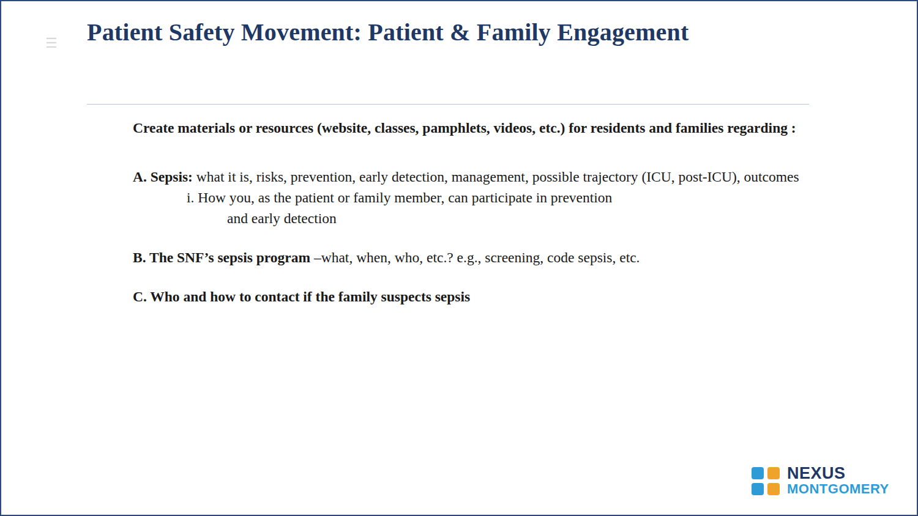☰
Patient Safety Movement: Patient & Family Engagement
Create materials or resources (website, classes, pamphlets, videos, etc.) for residents and families regarding :
A. Sepsis: what it is, risks, prevention, early detection, management, possible trajectory (ICU, post-ICU), outcomes i. How you, as the patient or family member, can participate in prevention and early detection
B. The SNF’s sepsis program –what, when, who, etc.? e.g., screening, code sepsis, etc.
C. Who and how to contact if the family suspects sepsis
NEXUS MONTGOMERY